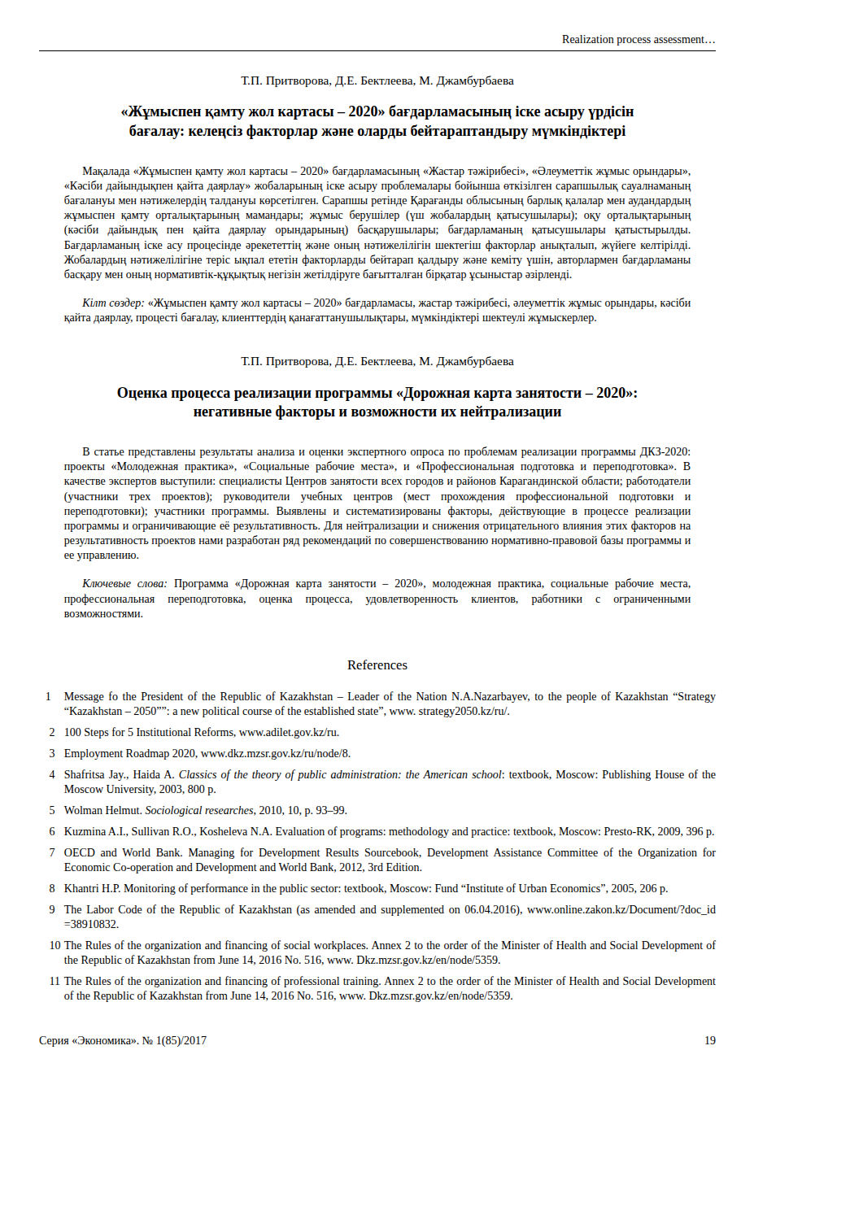Realization process assessment…
Т.П. Притворова, Д.Е. Бектлеева, М. Джамбурбаева
«Жұмыспен қамту жол картасы – 2020» бағдарламасының іске асыру үрдісін
бағалау: келеңсіз факторлар және оларды бейтараптандыру мүмкіндіктері
Мақалада «Жұмыспен қамту жол картасы – 2020» бағдарламасының «Жастар тәжірибесі», «Әлеуметтік жұмыс орындары», «Кәсіби дайындықпен қайта даярлау» жобаларының іске асыру проблемалары бойынша өткізілген сарапшылық сауалнаманың бағалануы мен нәтижелердің талдануы көрсетілген. Сарапшы ретінде Қарағанды облысының барлық қалалар мен аудандардың жұмыспен қамту орталықтарының мамандары; жұмыс берушілер (үш жобалардың қатысушылары); оқу орталықтарының (кәсіби дайындық пен қайта даярлау орындарының) басқарушылары; бағдарламаның қатысушылары қатыстырылды. Бағдарламаның іске асу процесінде әрекететтің және оның нәтижелілігін шектегіш факторлар анықталып, жүйеге келтірілді. Жобалардың нәтижелілігіне теріс ықпал ететін факторларды бейтарап қалдыру және кеміту үшін, авторлармен бағдарламаны басқару мен оның нормативтік-құқықтық негізін жетілдіруге бағытталған бірқатар ұсыныстар әзірленді.
Кілт сөздер: «Жұмыспен қамту жол картасы – 2020» бағдарламасы, жастар тәжірибесі, әлеуметтік жұмыс орындары, кәсіби қайта даярлау, процесті бағалау, клиенттердің қанағаттанушылықтары, мүмкіндіктері шектеулі жұмыскерлер.
Т.П. Притворова, Д.Е. Бектлеева, М. Джамбурбаева
Оценка процесса реализации программы «Дорожная карта занятости – 2020»:
негативные факторы и возможности их нейтрализации
В статье представлены результаты анализа и оценки экспертного опроса по проблемам реализации программы ДКЗ-2020: проекты «Молодежная практика», «Социальные рабочие места», и «Профессиональная подготовка и переподготовка». В качестве экспертов выступили: специалисты Центров занятости всех городов и районов Карагандинской области; работодатели (участники трех проектов); руководители учебных центров (мест прохождения профессиональной подготовки и переподготовки); участники программы. Выявлены и систематизированы факторы, действующие в процессе реализации программы и ограничивающие её результативность. Для нейтрализации и снижения отрицательного влияния этих факторов на результативность проектов нами разработан ряд рекомендаций по совершенствованию нормативно-правовой базы программы и ее управлению.
Ключевые слова: Программа «Дорожная карта занятости – 2020», молодежная практика, социальные рабочие места, профессиональная переподготовка, оценка процесса, удовлетворенность клиентов, работники с ограниченными возможностями.
References
Message fo the President of the Republic of Kazakhstan – Leader of the Nation N.A.Nazarbayev, to the people of Kazakhstan “Strategy “Kazakhstan – 2050””: a new political course of the established state”, www. strategy2050.kz/ru/.
100 Steps for 5 Institutional Reforms, www.adilet.gov.kz/ru.
Employment Roadmap 2020, www.dkz.mzsr.gov.kz/ru/node/8.
Shafritsa Jay., Haida A. Classics of the theory of public administration: the American school: textbook, Moscow: Publishing House of the Moscow University, 2003, 800 p.
Wolman Helmut. Sociological researches, 2010, 10, p. 93–99.
Kuzmina A.I., Sullivan R.O., Kosheleva N.A. Evaluation of programs: methodology and practice: textbook, Moscow: Presto-RK, 2009, 396 p.
OECD and World Bank. Managing for Development Results Sourcebook, Development Assistance Committee of the Organization for Economic Co-operation and Development and World Bank, 2012, 3rd Edition.
Khantri H.P. Monitoring of performance in the public sector: textbook, Moscow: Fund “Institute of Urban Economics”, 2005, 206 p.
The Labor Code of the Republic of Kazakhstan (as amended and supplemented on 06.04.2016), www.online.zakon.kz/Document/?doc_id =38910832.
The Rules of the organization and financing of social workplaces. Annex 2 to the order of the Minister of Health and Social Development of the Republic of Kazakhstan from June 14, 2016 No. 516, www. Dkz.mzsr.gov.kz/en/node/5359.
The Rules of the organization and financing of professional training. Annex 2 to the order of the Minister of Health and Social Development of the Republic of Kazakhstan from June 14, 2016 No. 516, www. Dkz.mzsr.gov.kz/en/node/5359.
Серия «Экономика». № 1(85)/2017 19